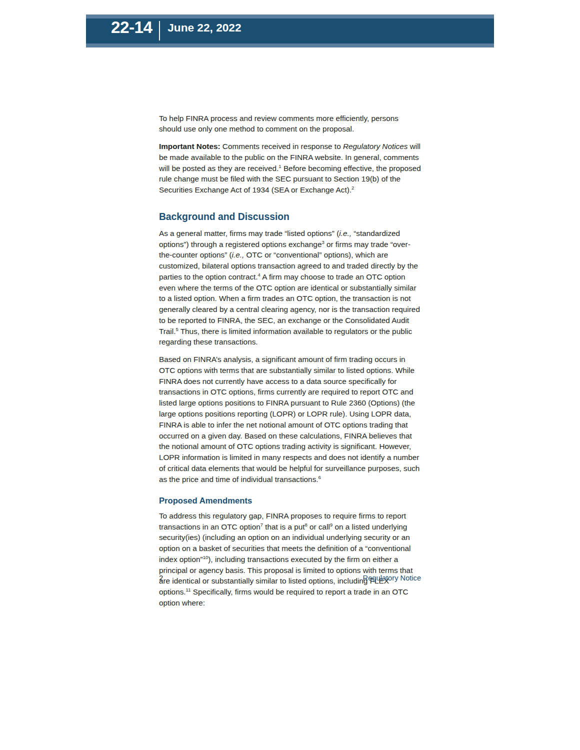22-14
June 22, 2022
To help FINRA process and review comments more efficiently, persons should use only one method to comment on the proposal.
Important Notes: Comments received in response to Regulatory Notices will be made available to the public on the FINRA website. In general, comments will be posted as they are received.1 Before becoming effective, the proposed rule change must be filed with the SEC pursuant to Section 19(b) of the Securities Exchange Act of 1934 (SEA or Exchange Act).2
Background and Discussion
As a general matter, firms may trade “listed options” (i.e., “standardized options”) through a registered options exchange3 or firms may trade “over-the-counter options” (i.e., OTC or “conventional” options), which are customized, bilateral options transaction agreed to and traded directly by the parties to the option contract.4 A firm may choose to trade an OTC option even where the terms of the OTC option are identical or substantially similar to a listed option. When a firm trades an OTC option, the transaction is not generally cleared by a central clearing agency, nor is the transaction required to be reported to FINRA, the SEC, an exchange or the Consolidated Audit Trail.5 Thus, there is limited information available to regulators or the public regarding these transactions.
Based on FINRA’s analysis, a significant amount of firm trading occurs in OTC options with terms that are substantially similar to listed options. While FINRA does not currently have access to a data source specifically for transactions in OTC options, firms currently are required to report OTC and listed large options positions to FINRA pursuant to Rule 2360 (Options) (the large options positions reporting (LOPR) or LOPR rule). Using LOPR data, FINRA is able to infer the net notional amount of OTC options trading that occurred on a given day. Based on these calculations, FINRA believes that the notional amount of OTC options trading activity is significant. However, LOPR information is limited in many respects and does not identify a number of critical data elements that would be helpful for surveillance purposes, such as the price and time of individual transactions.6
Proposed Amendments
To address this regulatory gap, FINRA proposes to require firms to report transactions in an OTC option7 that is a put8 or call9 on a listed underlying security(ies) (including an option on an individual underlying security or an option on a basket of securities that meets the definition of a “conventional index option”10), including transactions executed by the firm on either a principal or agency basis. This proposal is limited to options with terms that are identical or substantially similar to listed options, including FLEX options.11 Specifically, firms would be required to report a trade in an OTC option where:
2
Regulatory Notice